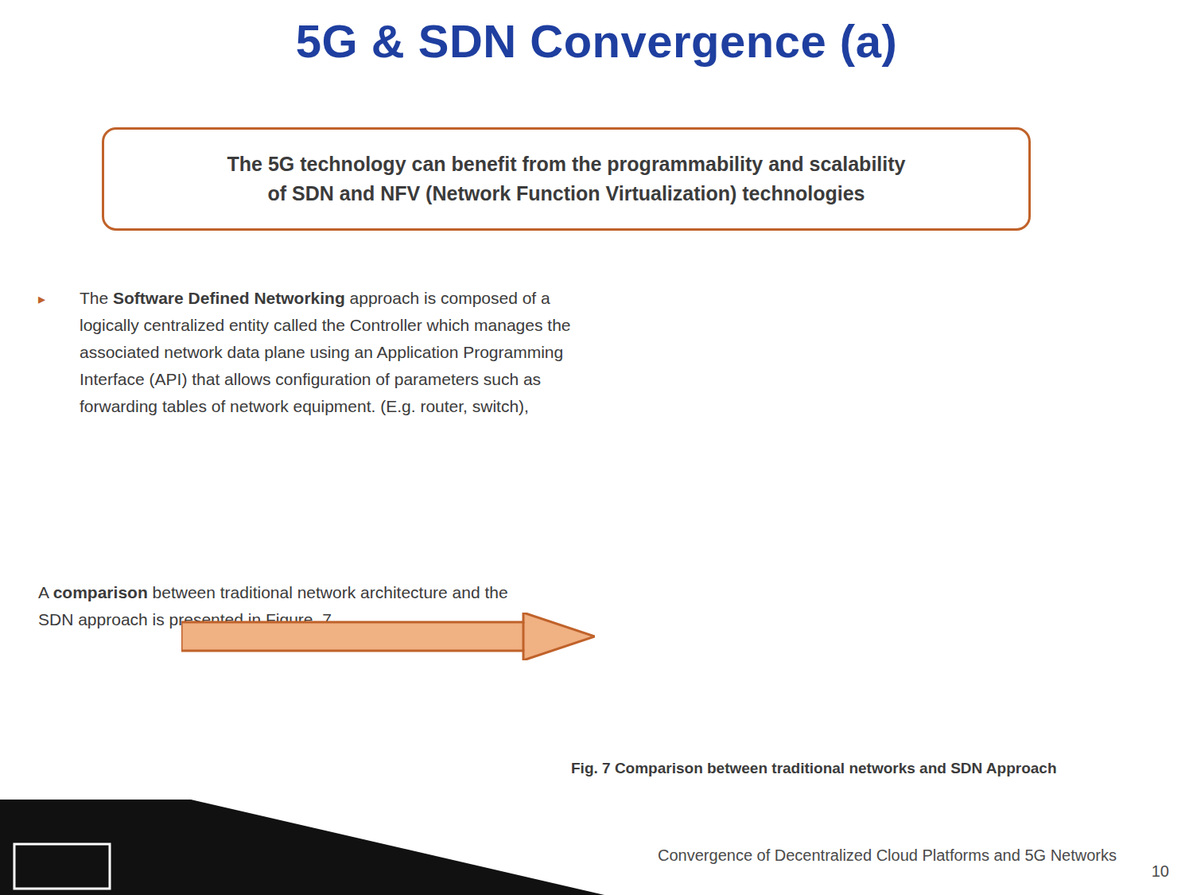5G & SDN Convergence (a)
The 5G technology can benefit from the programmability and scalability
of SDN and NFV (Network Function Virtualization) technologies
▸ The Software Defined Networking approach is composed of a logically centralized entity called the Controller which manages the associated network data plane using an Application Programming Interface (API) that allows configuration of parameters such as forwarding tables of network equipment. (E.g. router, switch),
A comparison between traditional network architecture and the SDN approach is presented in Figure. 7.
Fig. 7 Comparison between traditional networks and SDN Approach
Convergence of Decentralized Cloud Platforms and 5G Networks
10